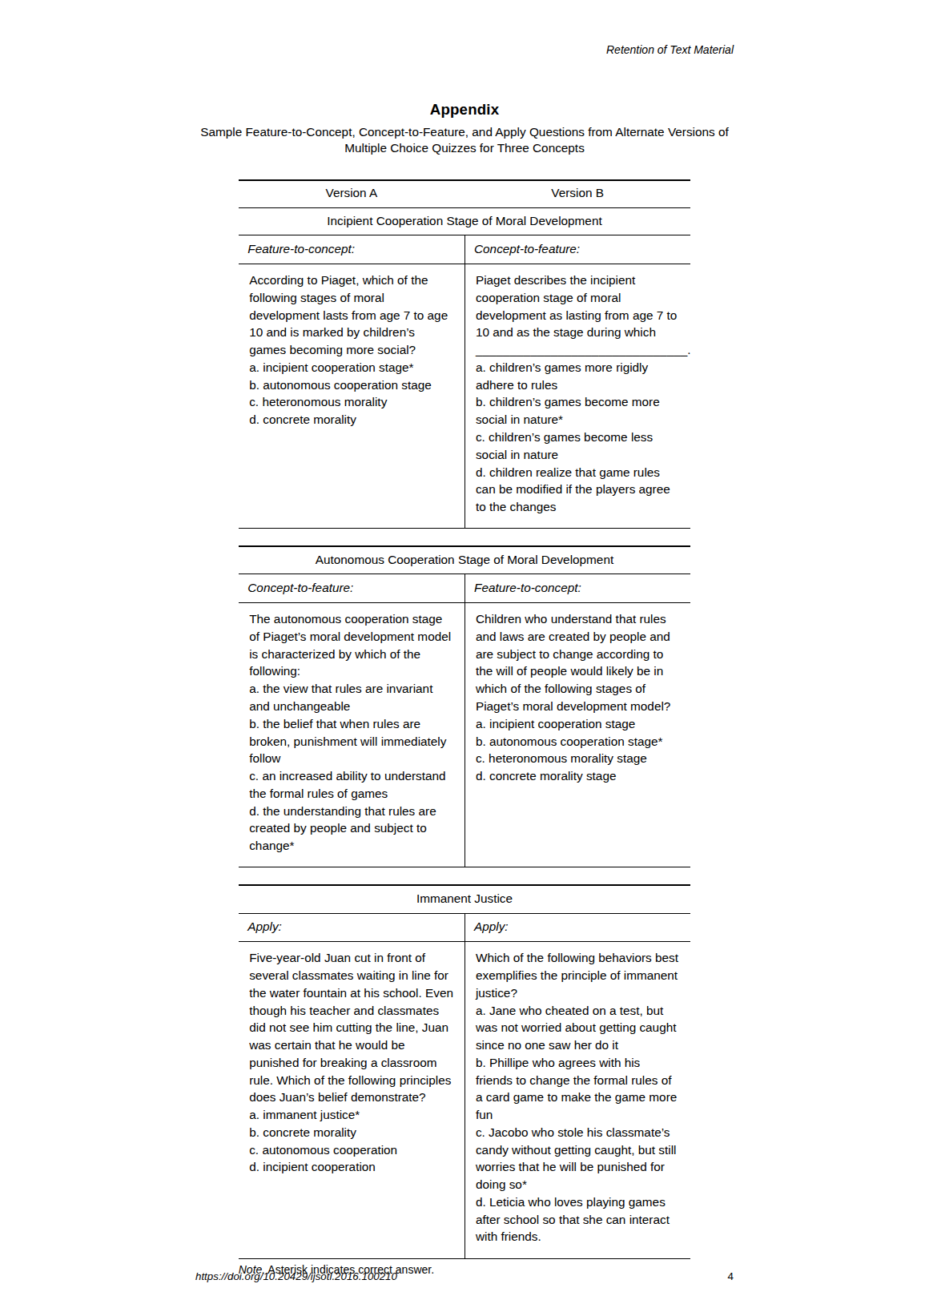Retention of Text Material
Appendix
Sample Feature-to-Concept, Concept-to-Feature, and Apply Questions from Alternate Versions of Multiple Choice Quizzes for Three Concepts
| Version A | Version B |
| Incipient Cooperation Stage of Moral Development |
| Feature-to-concept: | Concept-to-feature: |
| According to Piaget, which of the following stages of moral development lasts from age 7 to age 10 and is marked by children’s games becoming more social? a. incipient cooperation stage* b. autonomous cooperation stage c. heteronomous morality d. concrete morality | Piaget describes the incipient cooperation stage of moral development as lasting from age 7 to 10 and as the stage during which _______________________________ . a. children’s games more rigidly adhere to rules b. children’s games become more social in nature* c. children’s games become less social in nature d. children realize that game rules can be modified if the players agree to the changes |
| Autonomous Cooperation Stage of Moral Development |
| Concept-to-feature: | Feature-to-concept: |
| The autonomous cooperation stage of Piaget’s moral development model is characterized by which of the following: a. the view that rules are invariant and unchangeable b. the belief that when rules are broken, punishment will immediately follow c. an increased ability to understand the formal rules of games d. the understanding that rules are created by people and subject to change* | Children who understand that rules and laws are created by people and are subject to change according to the will of people would likely be in which of the following stages of Piaget’s moral development model? a. incipient cooperation stage b. autonomous cooperation stage* c. heteronomous morality stage d. concrete morality stage |
| Immanent Justice |
| Apply: | Apply: |
| Five-year-old Juan cut in front of several classmates waiting in line for the water fountain at his school. Even though his teacher and classmates did not see him cutting the line, Juan was certain that he would be punished for breaking a classroom rule. Which of the following principles does Juan’s belief demonstrate? a. immanent justice* b. concrete morality c. autonomous cooperation d. incipient cooperation | Which of the following behaviors best exemplifies the principle of immanent justice? a. Jane who cheated on a test, but was not worried about getting caught since no one saw her do it b. Phillipe who agrees with his friends to change the formal rules of a card game to make the game more fun c. Jacobo who stole his classmate’s candy without getting caught, but still worries that he will be punished for doing so* d. Leticia who loves playing games after school so that she can interact with friends. |
Note. Asterisk indicates correct answer.
https://doi.org/10.20429/ijsotl.2016.100210 4